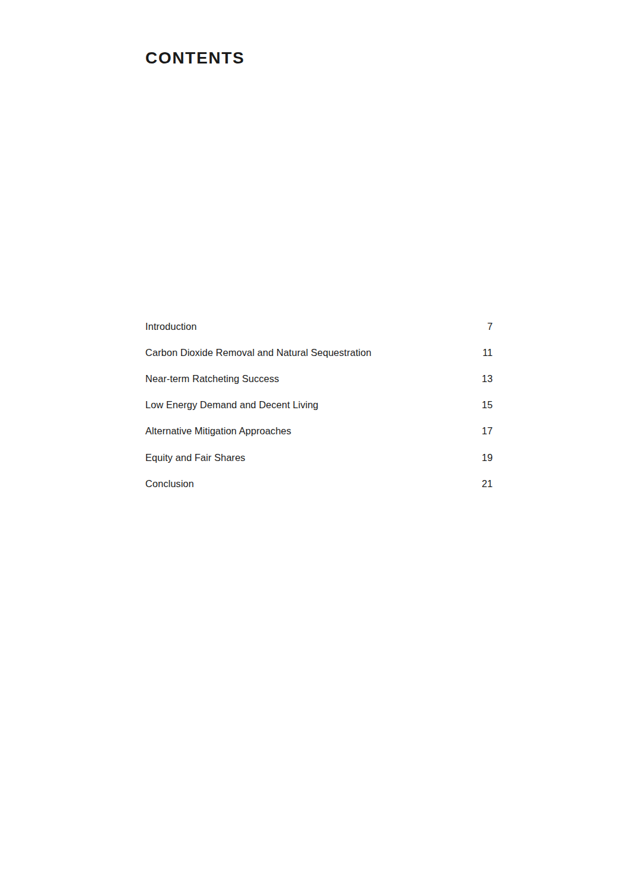Contents
Introduction 7
Carbon Dioxide Removal and Natural Sequestration 11
Near-term Ratcheting Success 13
Low Energy Demand and Decent Living 15
Alternative Mitigation Approaches 17
Equity and Fair Shares 19
Conclusion 21